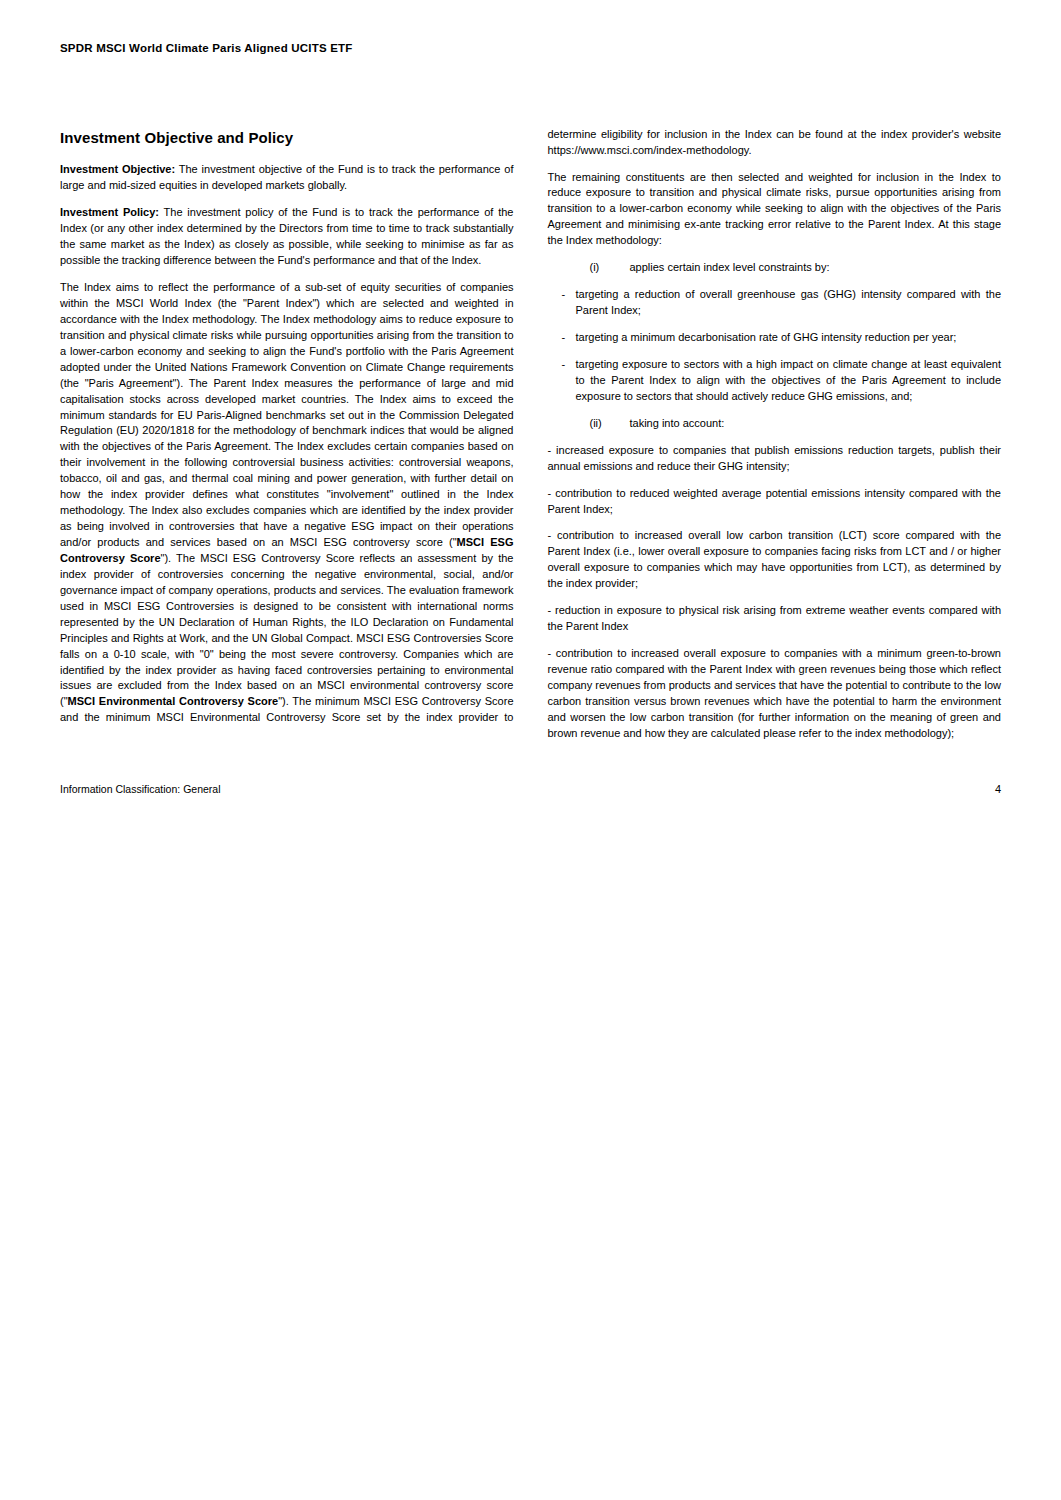SPDR MSCI World Climate Paris Aligned UCITS ETF
Investment Objective and Policy
Investment Objective: The investment objective of the Fund is to track the performance of large and mid-sized equities in developed markets globally.
Investment Policy: The investment policy of the Fund is to track the performance of the Index (or any other index determined by the Directors from time to time to track substantially the same market as the Index) as closely as possible, while seeking to minimise as far as possible the tracking difference between the Fund's performance and that of the Index.
The Index aims to reflect the performance of a sub-set of equity securities of companies within the MSCI World Index (the "Parent Index") which are selected and weighted in accordance with the Index methodology. The Index methodology aims to reduce exposure to transition and physical climate risks while pursuing opportunities arising from the transition to a lower-carbon economy and seeking to align the Fund's portfolio with the Paris Agreement adopted under the United Nations Framework Convention on Climate Change requirements (the "Paris Agreement"). The Parent Index measures the performance of large and mid capitalisation stocks across developed market countries. The Index aims to exceed the minimum standards for EU Paris-Aligned benchmarks set out in the Commission Delegated Regulation (EU) 2020/1818 for the methodology of benchmark indices that would be aligned with the objectives of the Paris Agreement. The Index excludes certain companies based on their involvement in the following controversial business activities: controversial weapons, tobacco, oil and gas, and thermal coal mining and power generation, with further detail on how the index provider defines what constitutes "involvement" outlined in the Index methodology. The Index also excludes companies which are identified by the index provider as being involved in controversies that have a negative ESG impact on their operations and/or products and services based on an MSCI ESG controversy score ("MSCI ESG Controversy Score"). The MSCI ESG Controversy Score reflects an assessment by the index provider of controversies concerning the negative environmental, social, and/or governance impact of company operations, products and services. The evaluation framework used in MSCI ESG Controversies is designed to be consistent with international norms represented by the UN Declaration of Human Rights, the ILO Declaration on Fundamental Principles and Rights at Work, and the UN Global Compact. MSCI ESG Controversies Score falls on a 0-10 scale, with "0" being the most severe controversy. Companies which are identified by the index provider as having faced controversies pertaining to environmental issues are excluded from the Index based on an MSCI environmental controversy score ("MSCI Environmental Controversy Score"). The minimum MSCI ESG Controversy Score and the minimum MSCI Environmental Controversy Score set by the index provider to determine eligibility for inclusion in the Index can be found at the index provider's website https://www.msci.com/index-methodology.
The remaining constituents are then selected and weighted for inclusion in the Index to reduce exposure to transition and physical climate risks, pursue opportunities arising from transition to a lower-carbon economy while seeking to align with the objectives of the Paris Agreement and minimising ex-ante tracking error relative to the Parent Index. At this stage the Index methodology:
(i) applies certain index level constraints by:
targeting a reduction of overall greenhouse gas (GHG) intensity compared with the Parent Index;
targeting a minimum decarbonisation rate of GHG intensity reduction per year;
targeting exposure to sectors with a high impact on climate change at least equivalent to the Parent Index to align with the objectives of the Paris Agreement to include exposure to sectors that should actively reduce GHG emissions, and;
(ii) taking into account:
- increased exposure to companies that publish emissions reduction targets, publish their annual emissions and reduce their GHG intensity;
- contribution to reduced weighted average potential emissions intensity compared with the Parent Index;
- contribution to increased overall low carbon transition (LCT) score compared with the Parent Index (i.e., lower overall exposure to companies facing risks from LCT and / or higher overall exposure to companies which may have opportunities from LCT), as determined by the index provider;
- reduction in exposure to physical risk arising from extreme weather events compared with the Parent Index
- contribution to increased overall exposure to companies with a minimum green-to-brown revenue ratio compared with the Parent Index with green revenues being those which reflect company revenues from products and services that have the potential to contribute to the low carbon transition versus brown revenues which have the potential to harm the environment and worsen the low carbon transition (for further information on the meaning of green and brown revenue and how they are calculated please refer to the index methodology);
Information Classification: General 4